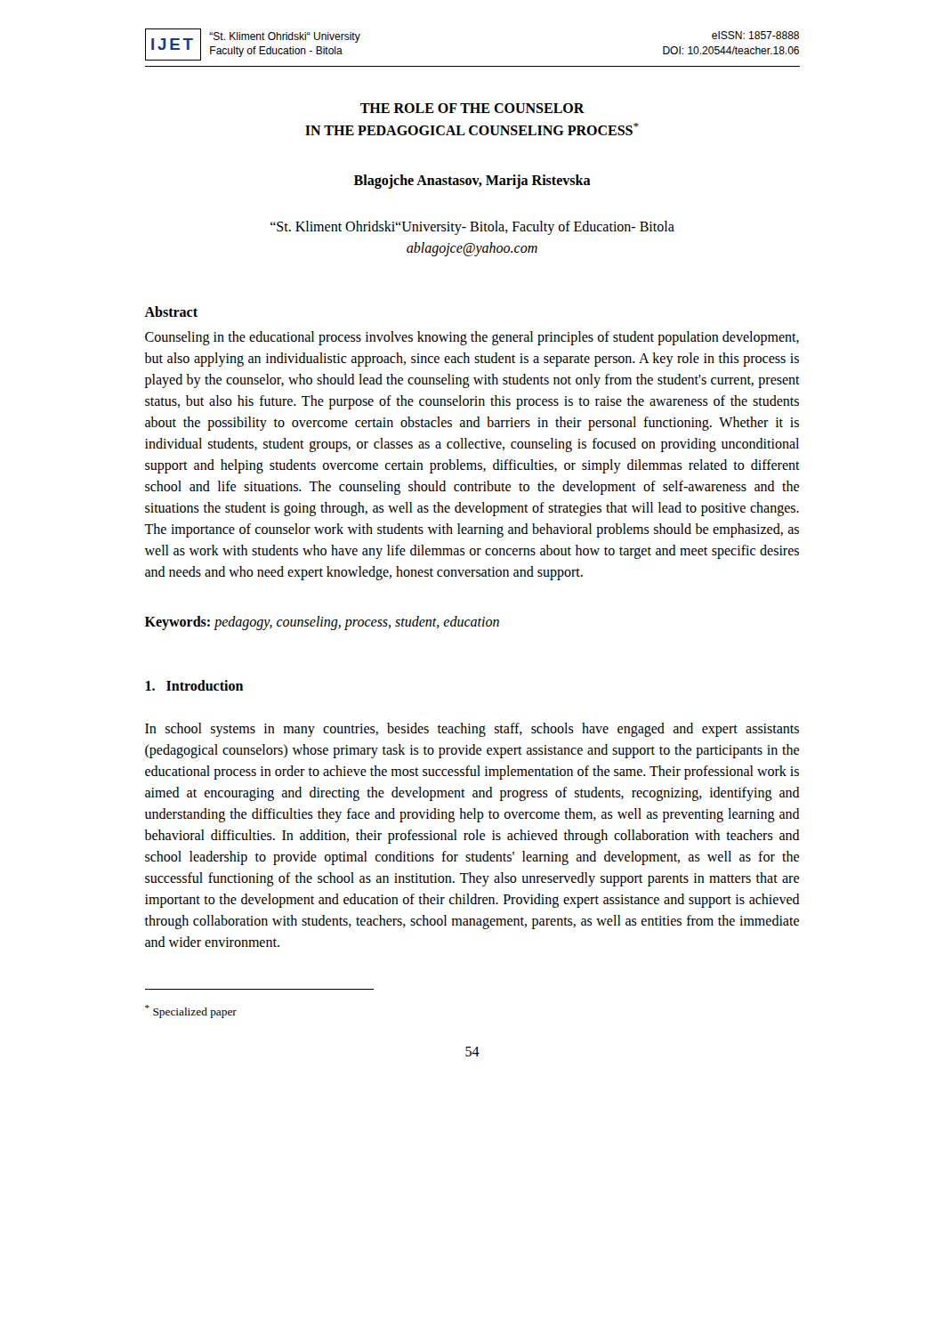IJET “St. Kliment Ohridski“ University
Faculty of Education - Bitola
eISSN: 1857-8888
DOI: 10.20544/teacher.18.06
The Role of the Counselor
in the Pedagogical Counseling Process*
Blagojche Anastasov, Marija Ristevska
“St. Kliment Ohridski“University- Bitola, Faculty of Education- Bitola
ablagojce@yahoo.com
Abstract
Counseling in the educational process involves knowing the general principles of student population development, but also applying an individualistic approach, since each student is a separate person. A key role in this process is played by the counselor, who should lead the counseling with students not only from the student's current, present status, but also his future. The purpose of the counselorin this process is to raise the awareness of the students about the possibility to overcome certain obstacles and barriers in their personal functioning. Whether it is individual students, student groups, or classes as a collective, counseling is focused on providing unconditional support and helping students overcome certain problems, difficulties, or simply dilemmas related to different school and life situations. The counseling should contribute to the development of self-awareness and the situations the student is going through, as well as the development of strategies that will lead to positive changes. The importance of counselor work with students with learning and behavioral problems should be emphasized, as well as work with students who have any life dilemmas or concerns about how to target and meet specific desires and needs and who need expert knowledge, honest conversation and support.
Keywords: pedagogy, counseling, process, student, education
1. Introduction
In school systems in many countries, besides teaching staff, schools have engaged and expert assistants (pedagogical counselors) whose primary task is to provide expert assistance and support to the participants in the educational process in order to achieve the most successful implementation of the same. Their professional work is aimed at encouraging and directing the development and progress of students, recognizing, identifying and understanding the difficulties they face and providing help to overcome them, as well as preventing learning and behavioral difficulties. In addition, their professional role is achieved through collaboration with teachers and school leadership to provide optimal conditions for students' learning and development, as well as for the successful functioning of the school as an institution. They also unreservedly support parents in matters that are important to the development and education of their children. Providing expert assistance and support is achieved through collaboration with students, teachers, school management, parents, as well as entities from the immediate and wider environment.
* Specialized paper
54